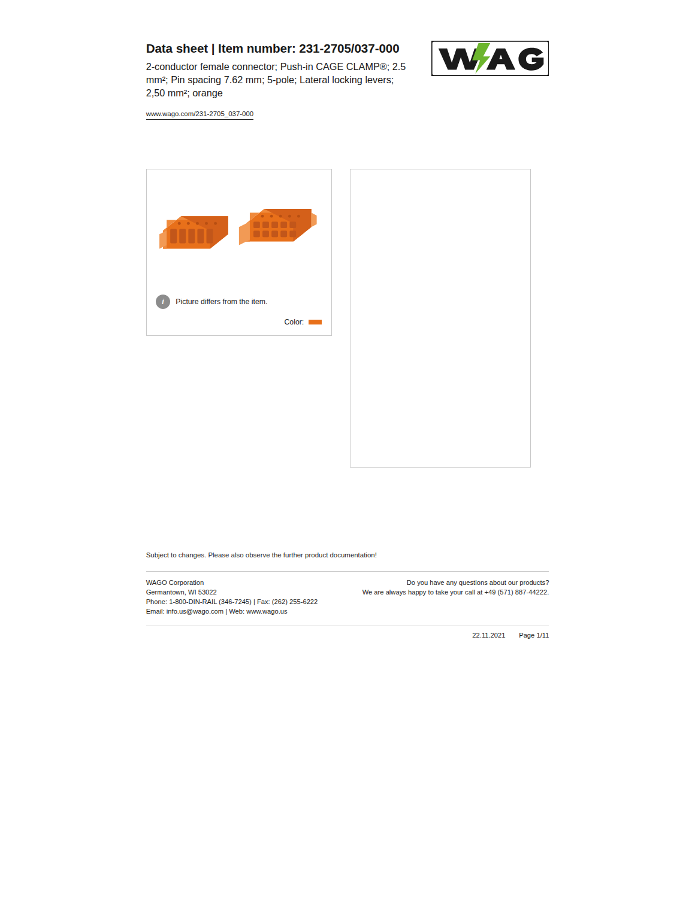Data sheet | Item number: 231-2705/037-000
2-conductor female connector; Push-in CAGE CLAMP®; 2.5 mm²; Pin spacing 7.62 mm; 5-pole; Lateral locking levers; 2,50 mm²; orange
www.wago.com/231-2705_037-000
i Picture differs from the item.
Color:
Subject to changes. Please also observe the further product documentation!
WAGO Corporation
Germantown, WI 53022
Phone: 1-800-DIN-RAIL (346-7245) | Fax: (262) 255-6222
Email: info.us@wago.com | Web: www.wago.us
Do you have any questions about our products?
We are always happy to take your call at +49 (571) 887-44222.
22.11.2021 Page 1/11